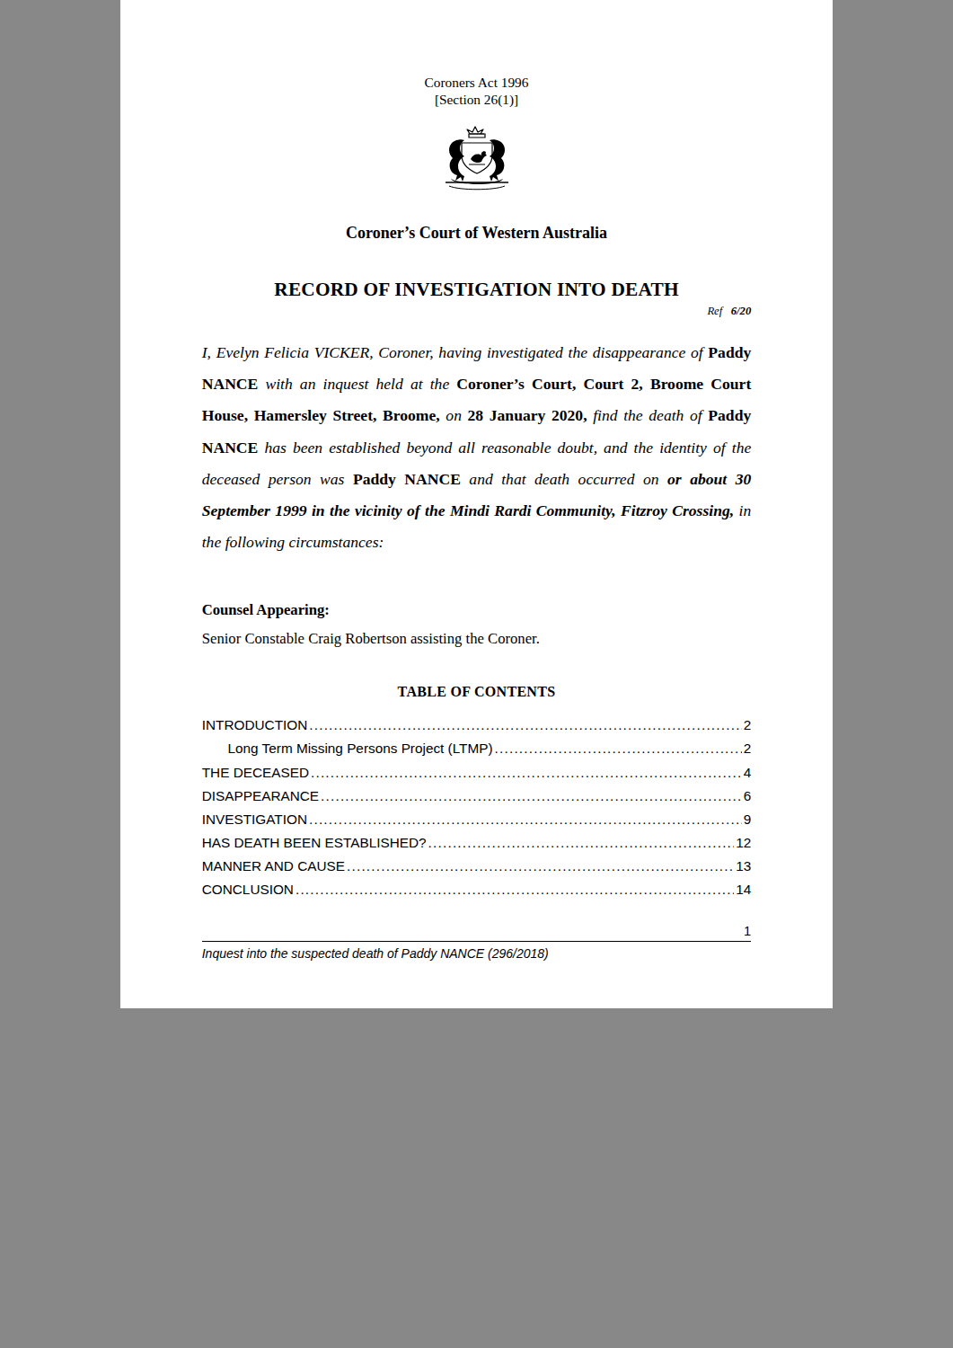Coroners Act 1996
[Section 26(1)]
Coroner’s Court of Western Australia
RECORD OF INVESTIGATION INTO DEATH
Ref 6/20
I, Evelyn Felicia VICKER, Coroner, having investigated the disappearance of Paddy NANCE with an inquest held at the Coroner’s Court, Court 2, Broome Court House, Hamersley Street, Broome, on 28 January 2020, find the death of Paddy NANCE has been established beyond all reasonable doubt, and the identity of the deceased person was Paddy NANCE and that death occurred on or about 30 September 1999 in the vicinity of the Mindi Rardi Community, Fitzroy Crossing, in the following circumstances:
Counsel Appearing:
Senior Constable Craig Robertson assisting the Coroner.
TABLE OF CONTENTS
INTRODUCTION........................................................................................................................... 2
Long Term Missing Persons Project (LTMP)......................................................................... 2
THE DECEASED............................................................................................................................. 4
DISAPPEARANCE........................................................................................................................... 6
INVESTIGATION............................................................................................................................ 9
HAS DEATH BEEN ESTABLISHED?......................................................................................... 12
MANNER AND CAUSE.............................................................................................................. 13
CONCLUSION............................................................................................................................. 14
1
Inquest into the suspected death of Paddy NANCE (296/2018)